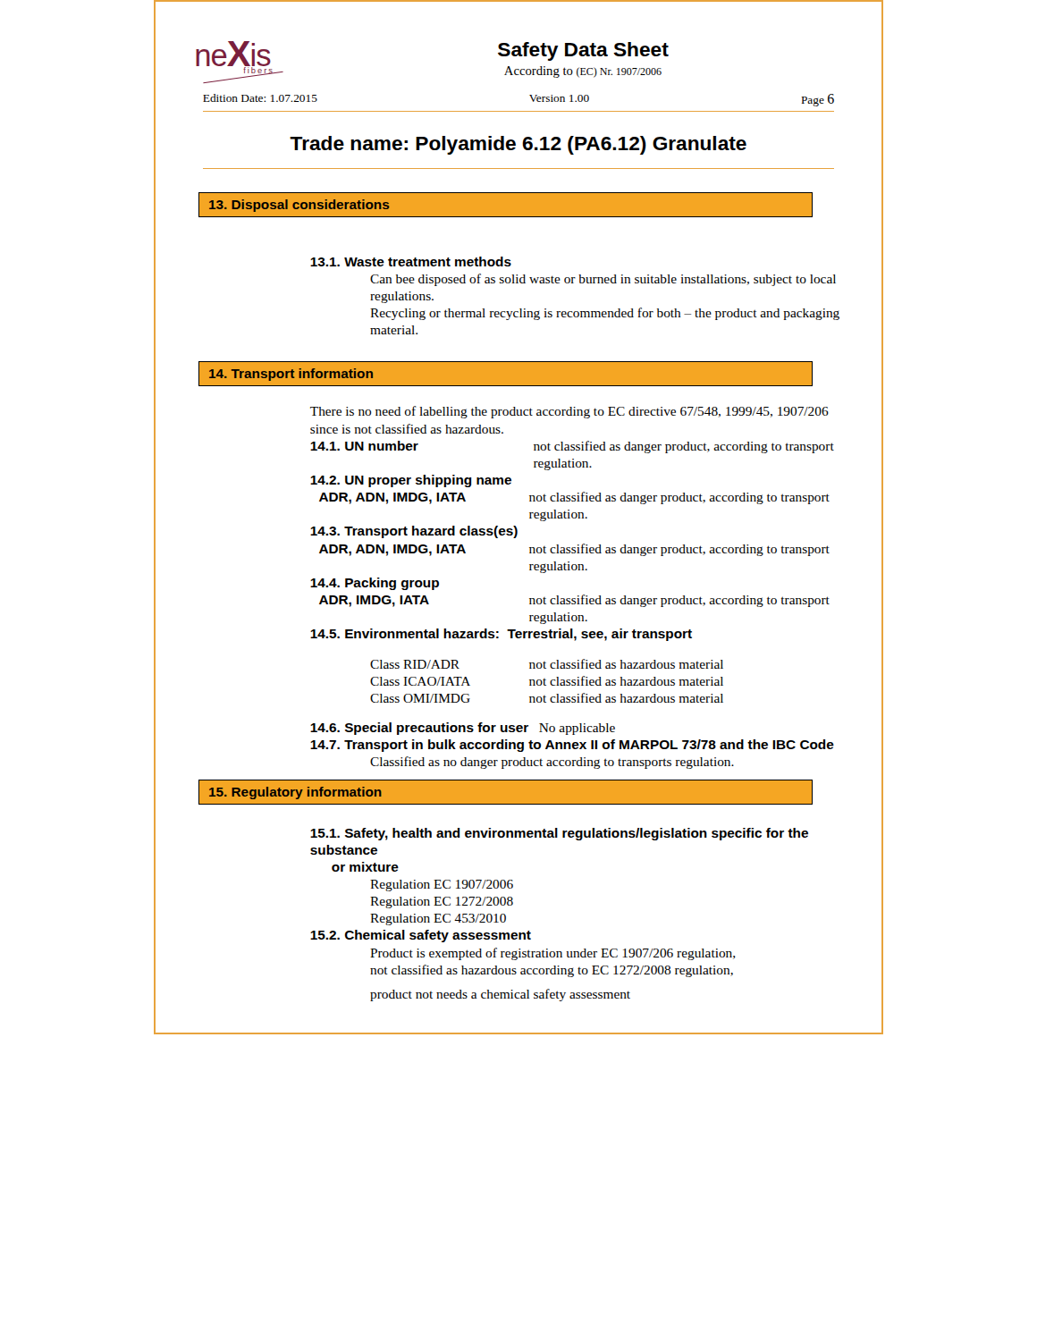neXis
fibers
Safety Data Sheet
According to (EC) Nr. 1907/2006
Edition Date: 1.07.2015
Version 1.00
Page 6
Trade name: Polyamide 6.12 (PA6.12) Granulate
13. Disposal considerations
13.1. Waste treatment methods
Can bee disposed of as solid waste or burned in suitable installations, subject to local regulations.
Recycling or thermal recycling is recommended for both – the product and packaging material.
14. Transport information
There is no need of labelling the product according to EC directive 67/548, 1999/45, 1907/206 since is not classified as hazardous.
14.1. UN number not classified as danger product, according to transport regulation.
14.2. UN proper shipping name
ADR, ADN, IMDG, IATA not classified as danger product, according to transport regulation.
14.3. Transport hazard class(es)
ADR, ADN, IMDG, IATA not classified as danger product, according to transport regulation.
14.4. Packing group
ADR, IMDG, IATA not classified as danger product, according to transport regulation.
14.5. Environmental hazards: Terrestrial, see, air transport
Class RID/ADR not classified as hazardous material
Class ICAO/IATA not classified as hazardous material
Class OMI/IMDG not classified as hazardous material
14.6. Special precautions for user No applicable
14.7. Transport in bulk according to Annex II of MARPOL 73/78 and the IBC Code
Classified as no danger product according to transports regulation.
15. Regulatory information
15.1. Safety, health and environmental regulations/legislation specific for the substance
or mixture
Regulation EC 1907/2006
Regulation EC 1272/2008
Regulation EC 453/2010
15.2. Chemical safety assessment
Product is exempted of registration under EC 1907/206 regulation,
not classified as hazardous according to EC 1272/2008 regulation,
product not needs a chemical safety assessment